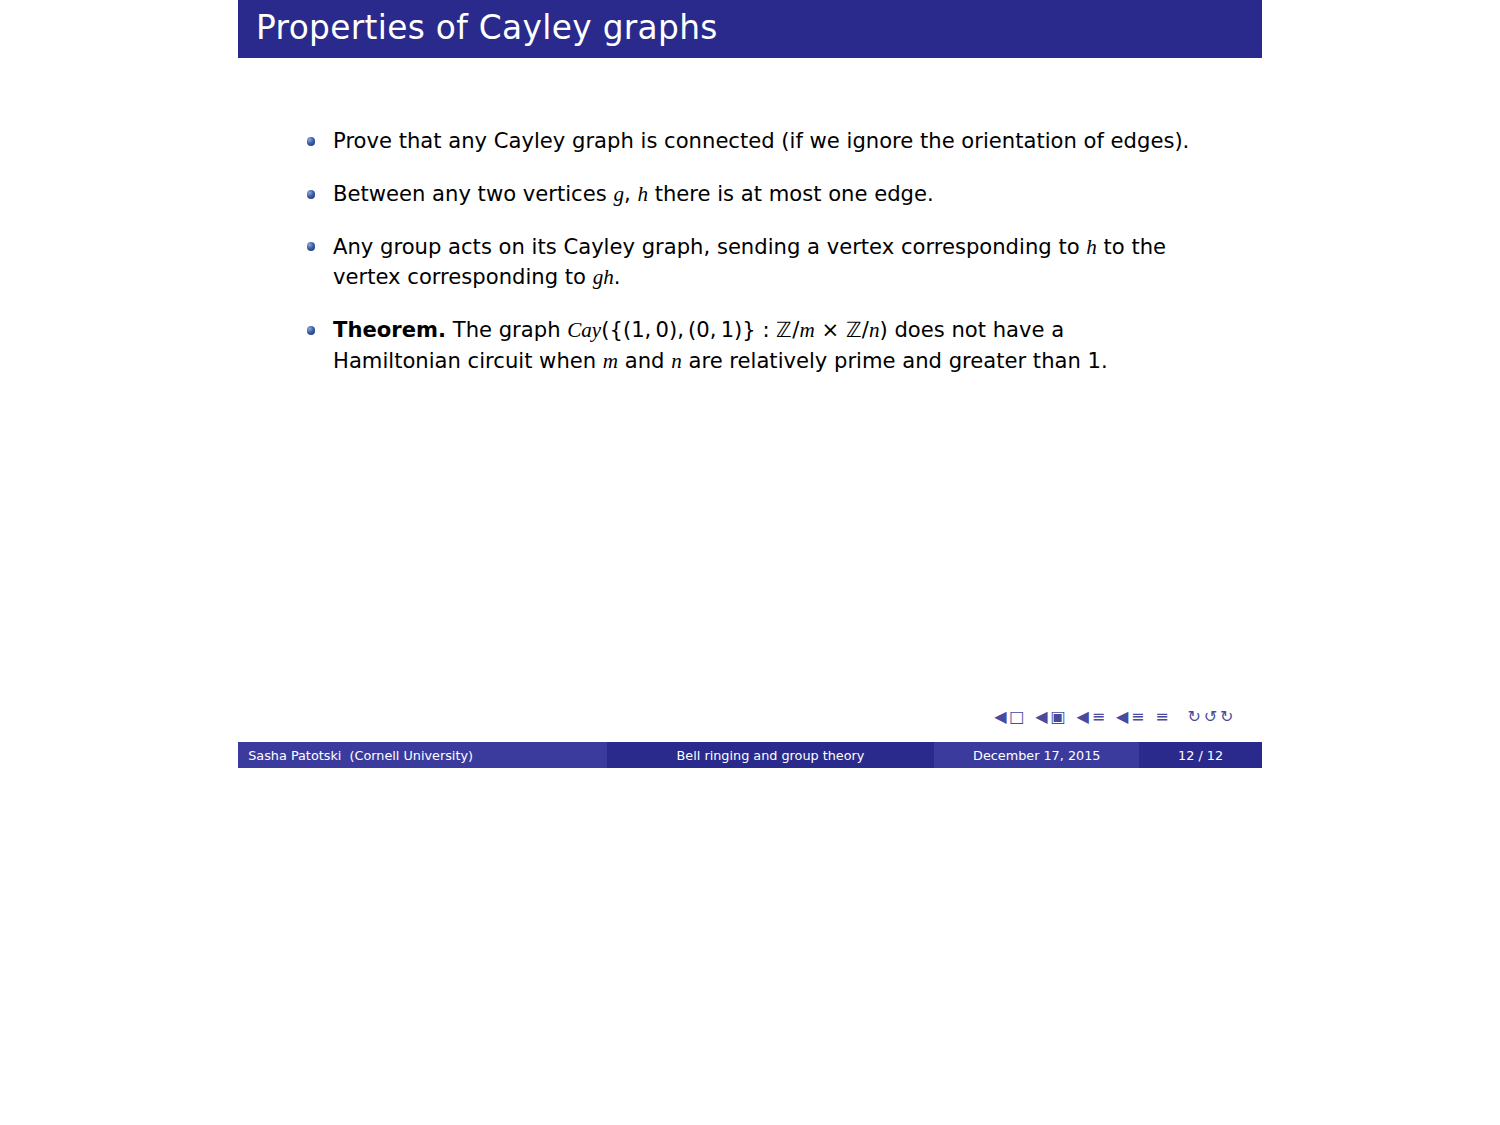Properties of Cayley graphs
Prove that any Cayley graph is connected (if we ignore the orientation of edges).
Between any two vertices g, h there is at most one edge.
Any group acts on its Cayley graph, sending a vertex corresponding to h to the vertex corresponding to gh.
Theorem. The graph Cay({(1, 0), (0, 1)} : ℤ/m × ℤ/n) does not have a Hamiltonian circuit when m and n are relatively prime and greater than 1.
◀□ ◀▣ ◀≡ ◀≡ ≡ ↻↺↻
Sasha Patotski (Cornell University)
Bell ringing and group theory
December 17, 2015
12 / 12